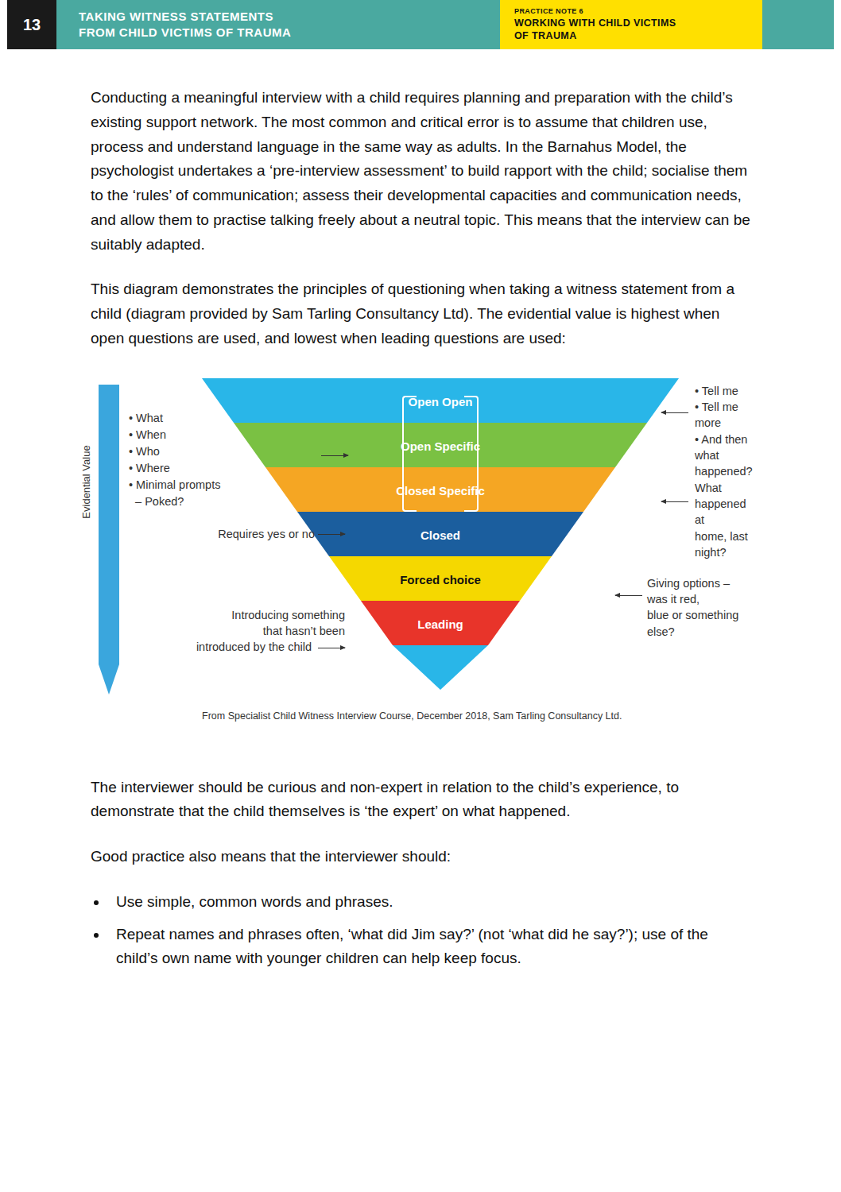13
Taking Witness Statements
from Child Victims of Trauma
Practice Note 6
Working with Child Victims
of Trauma
Conducting a meaningful interview with a child requires planning and preparation with the child’s existing support network. The most common and critical error is to assume that children use, process and understand language in the same way as adults. In the Barnahus Model, the psychologist undertakes a ‘pre-interview assessment’ to build rapport with the child; socialise them to the ‘rules’ of communication; assess their developmental capacities and communication needs, and allow them to practise talking freely about a neutral topic. This means that the interview can be suitably adapted.
This diagram demonstrates the principles of questioning when taking a witness statement from a child (diagram provided by Sam Tarling Consultancy Ltd). The evidential value is highest when open questions are used, and lowest when leading questions are used:
Evidential Value
What
When
Who
Where
Minimal prompts
– Poked?
Open Open
Open Specific
Closed Specific
Closed
Forced choice
Leading
• Tell me
• Tell me more
• And then what happened?
What happened at
home, last night?
Giving options – was it red,
blue or something else?
Requires yes or no
Introducing something
that hasn’t been
introduced by the child
From Specialist Child Witness Interview Course, December 2018, Sam Tarling Consultancy Ltd.
The interviewer should be curious and non-expert in relation to the child’s experience, to demonstrate that the child themselves is ‘the expert’ on what happened.
Good practice also means that the interviewer should:
Use simple, common words and phrases.
Repeat names and phrases often, ‘what did Jim say?’ (not ‘what did he say?’); use of the child’s own name with younger children can help keep focus.